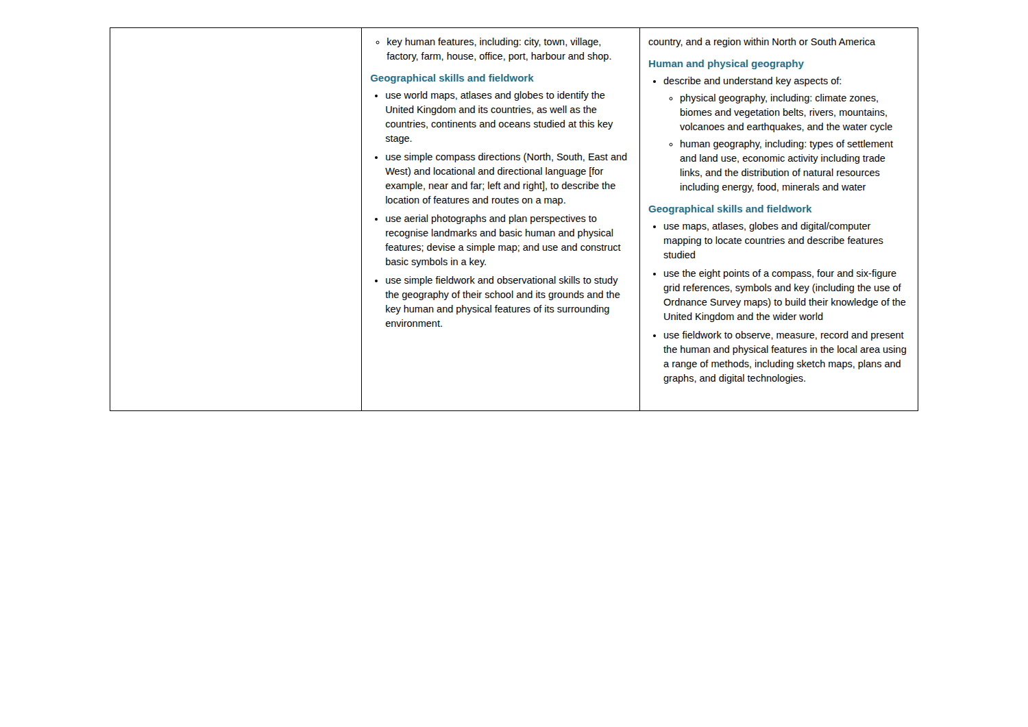| | key human features, including: city, town, village, factory, farm, house, office, port, harbour and shop. Geographical skills and fieldwork use world maps, atlases and globes to identify the United Kingdom and its countries, as well as the countries, continents and oceans studied at this key stage. use simple compass directions (North, South, East and West) and locational and directional language [for example, near and far; left and right], to describe the location of features and routes on a map. use aerial photographs and plan perspectives to recognise landmarks and basic human and physical features; devise a simple map; and use and construct basic symbols in a key. use simple fieldwork and observational skills to study the geography of their school and its grounds and the key human and physical features of its surrounding environment. | country, and a region within North or South America Human and physical geography describe and understand key aspects of: physical geography, including: climate zones, biomes and vegetation belts, rivers, mountains, volcanoes and earthquakes, and the water cycle human geography, including: types of settlement and land use, economic activity including trade links, and the distribution of natural resources including energy, food, minerals and water Geographical skills and fieldwork use maps, atlases, globes and digital/computer mapping to locate countries and describe features studied use the eight points of a compass, four and six-figure grid references, symbols and key (including the use of Ordnance Survey maps) to build their knowledge of the United Kingdom and the wider world use fieldwork to observe, measure, record and present the human and physical features in the local area using a range of methods, including sketch maps, plans and graphs, and digital technologies. |